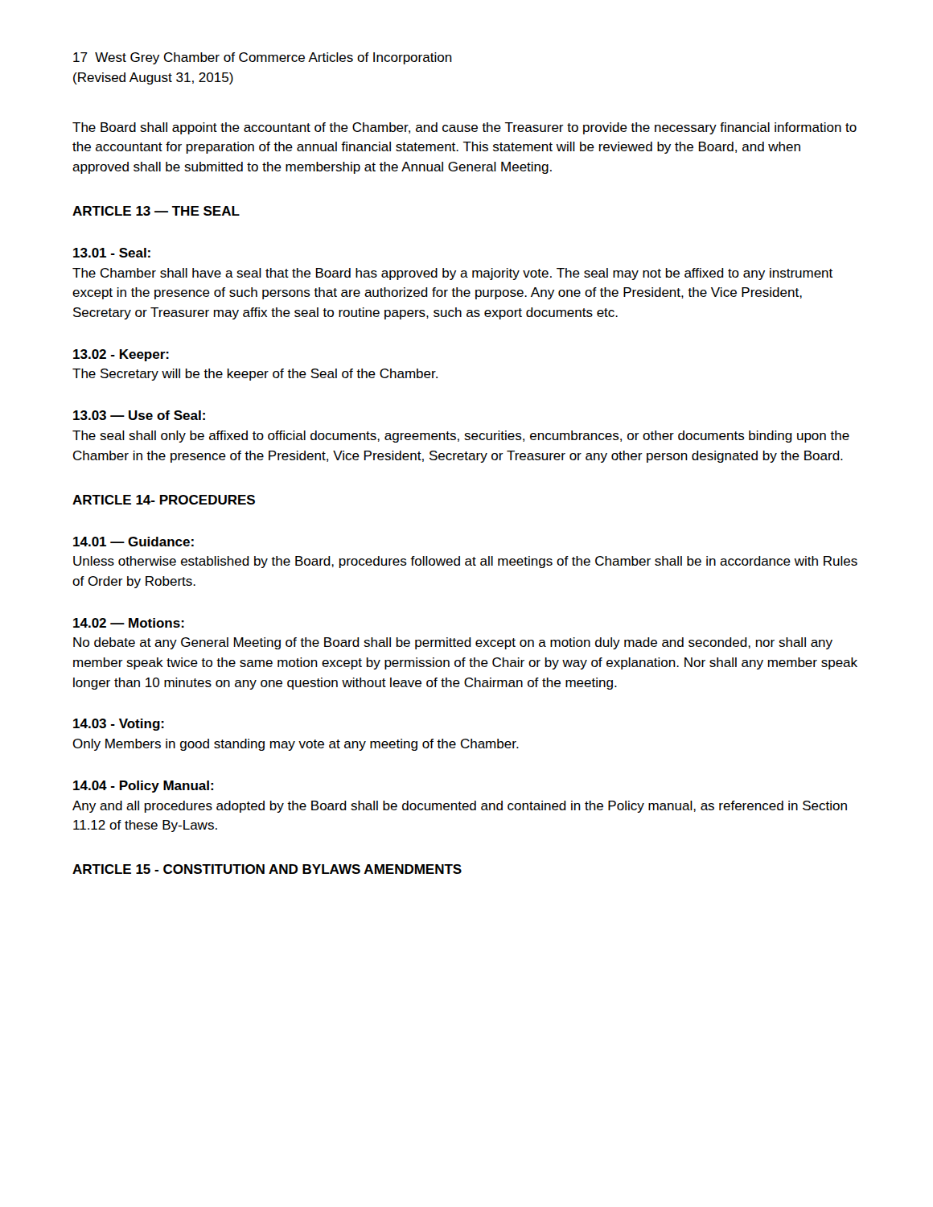17 West Grey Chamber of Commerce Articles of Incorporation
(Revised August 31, 2015)
The Board shall appoint the accountant of the Chamber, and cause the Treasurer to provide the necessary financial information to the accountant for preparation of the annual financial statement. This statement will be reviewed by the Board, and when approved shall be submitted to the membership at the Annual General Meeting.
ARTICLE 13 — THE SEAL
13.01 - Seal:
The Chamber shall have a seal that the Board has approved by a majority vote. The seal may not be affixed to any instrument except in the presence of such persons that are authorized for the purpose. Any one of the President, the Vice President, Secretary or Treasurer may affix the seal to routine papers, such as export documents etc.
13.02 - Keeper:
The Secretary will be the keeper of the Seal of the Chamber.
13.03 — Use of Seal:
The seal shall only be affixed to official documents, agreements, securities, encumbrances, or other documents binding upon the Chamber in the presence of the President, Vice President, Secretary or Treasurer or any other person designated by the Board.
ARTICLE 14- PROCEDURES
14.01 — Guidance:
Unless otherwise established by the Board, procedures followed at all meetings of the Chamber shall be in accordance with Rules of Order by Roberts.
14.02 — Motions:
No debate at any General Meeting of the Board shall be permitted except on a motion duly made and seconded, nor shall any member speak twice to the same motion except by permission of the Chair or by way of explanation. Nor shall any member speak longer than 10 minutes on any one question without leave of the Chairman of the meeting.
14.03 - Voting:
Only Members in good standing may vote at any meeting of the Chamber.
14.04 - Policy Manual:
Any and all procedures adopted by the Board shall be documented and contained in the Policy manual, as referenced in Section 11.12 of these By-Laws.
ARTICLE 15 - CONSTITUTION AND BYLAWS AMENDMENTS